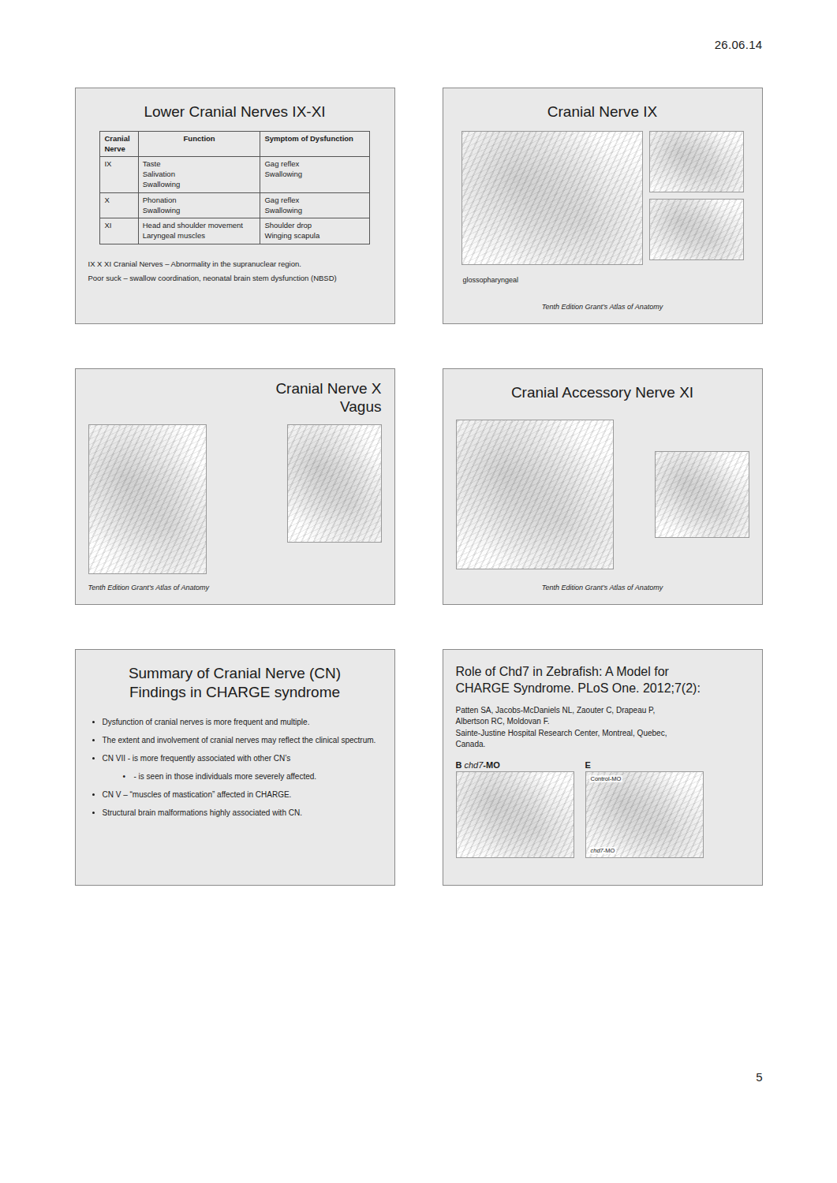26.06.14
Lower Cranial Nerves IX-XI
| Cranial Nerve | Function | Symptom of Dysfunction |
| --- | --- | --- |
| IX | Taste Salivation Swallowing | Gag reflex Swallowing |
| X | Phonation Swallowing | Gag reflex Swallowing |
| XI | Head and shoulder movement Laryngeal muscles | Shoulder drop Winging scapula |
IX X XI Cranial Nerves – Abnormality in the supranuclear region.
Poor suck – swallow coordination, neonatal brain stem dysfunction (NBSD)
Cranial Nerve IX
glossopharyngeal
Tenth Edition Grant’s Atlas of Anatomy
Cranial Nerve X
Vagus
Tenth Edition Grant’s Atlas of Anatomy
Cranial Accessory Nerve XI
Tenth Edition Grant’s Atlas of Anatomy
Summary of Cranial Nerve (CN)
Findings in CHARGE syndrome
Dysfunction of cranial nerves is more frequent and multiple.
The extent and involvement of cranial nerves may reflect the clinical spectrum.
CN VII - is more frequently associated with other CN’s
- is seen in those individuals more severely affected.
CN V – “muscles of mastication” affected in CHARGE.
Structural brain malformations highly associated with CN.
Role of Chd7 in Zebrafish: A Model for
CHARGE Syndrome. PLoS One. 2012;7(2):
Patten SA, Jacobs-McDaniels NL, Zaouter C, Drapeau P,
Albertson RC, Moldovan F.
Sainte-Justine Hospital Research Center, Montreal, Quebec,
Canada.
B chd7-MO
E
Control-MO chd7-MO
5